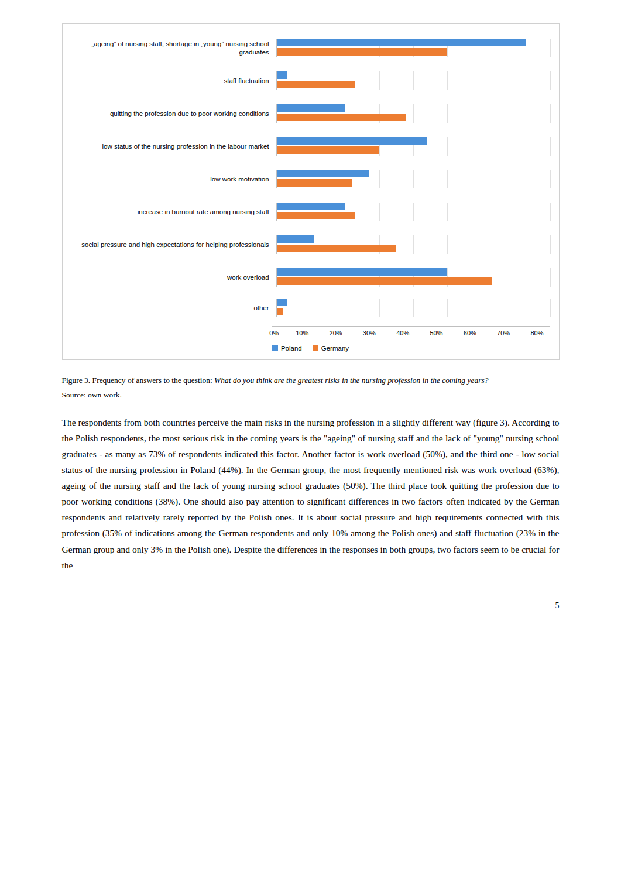„ageing” of nursing staff, shortage in „young” nursing school graduates
staff fluctuation
quitting the profession due to poor working conditions
low status of the nursing profession in the labour market
low work motivation
increase in burnout rate among nursing staff
social pressure and high expectations for helping professionals
work overload
other
0% 10% 20% 30% 40% 50% 60% 70% 80%
Poland
Germany
Figure 3. Frequency of answers to the question: What do you think are the greatest risks in the nursing profession in the coming years?
Source: own work.
The respondents from both countries perceive the main risks in the nursing profession in a slightly different way (figure 3). According to the Polish respondents, the most serious risk in the coming years is the "ageing" of nursing staff and the lack of "young" nursing school graduates - as many as 73% of respondents indicated this factor. Another factor is work overload (50%), and the third one - low social status of the nursing profession in Poland (44%). In the German group, the most frequently mentioned risk was work overload (63%), ageing of the nursing staff and the lack of young nursing school graduates (50%). The third place took quitting the profession due to poor working conditions (38%). One should also pay attention to significant differences in two factors often indicated by the German respondents and relatively rarely reported by the Polish ones. It is about social pressure and high requirements connected with this profession (35% of indications among the German respondents and only 10% among the Polish ones) and staff fluctuation (23% in the German group and only 3% in the Polish one). Despite the differences in the responses in both groups, two factors seem to be crucial for the
5